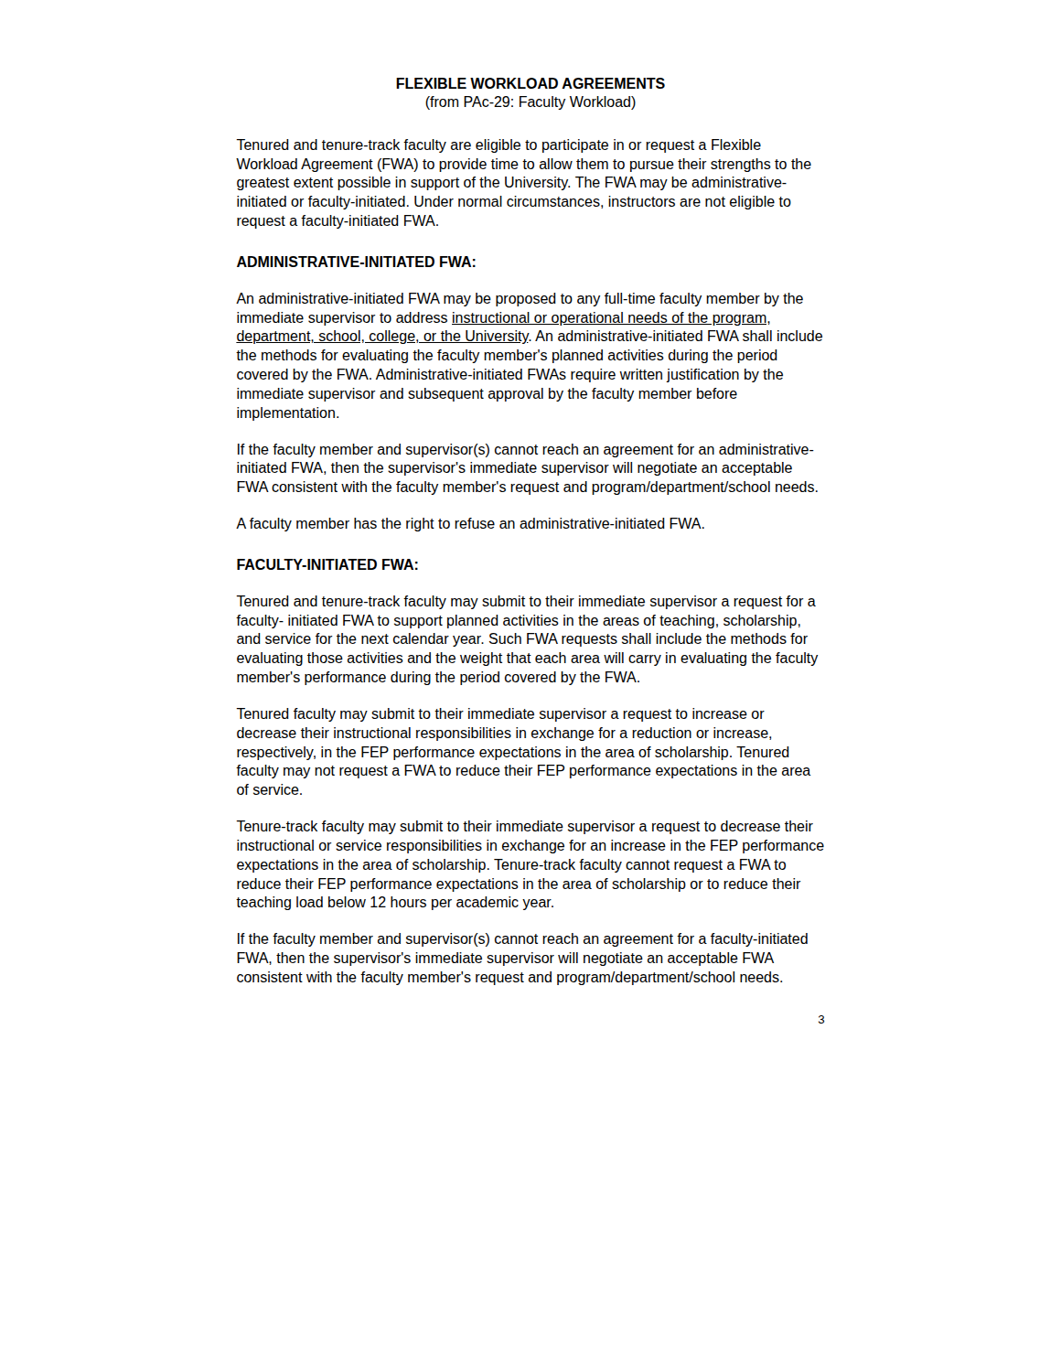FLEXIBLE WORKLOAD AGREEMENTS (from PAc-29: Faculty Workload)
Tenured and tenure-track faculty are eligible to participate in or request a Flexible Workload Agreement (FWA) to provide time to allow them to pursue their strengths to the greatest extent possible in support of the University. The FWA may be administrative-initiated or faculty-initiated. Under normal circumstances, instructors are not eligible to request a faculty-initiated FWA.
ADMINISTRATIVE-INITIATED FWA:
An administrative-initiated FWA may be proposed to any full-time faculty member by the immediate supervisor to address instructional or operational needs of the program, department, school, college, or the University. An administrative-initiated FWA shall include the methods for evaluating the faculty member's planned activities during the period covered by the FWA. Administrative-initiated FWAs require written justification by the immediate supervisor and subsequent approval by the faculty member before implementation.
If the faculty member and supervisor(s) cannot reach an agreement for an administrative-initiated FWA, then the supervisor's immediate supervisor will negotiate an acceptable FWA consistent with the faculty member's request and program/department/school needs.
A faculty member has the right to refuse an administrative-initiated FWA.
FACULTY-INITIATED FWA:
Tenured and tenure-track faculty may submit to their immediate supervisor a request for a faculty- initiated FWA to support planned activities in the areas of teaching, scholarship, and service for the next calendar year. Such FWA requests shall include the methods for evaluating those activities and the weight that each area will carry in evaluating the faculty member's performance during the period covered by the FWA.
Tenured faculty may submit to their immediate supervisor a request to increase or decrease their instructional responsibilities in exchange for a reduction or increase, respectively, in the FEP performance expectations in the area of scholarship. Tenured faculty may not request a FWA to reduce their FEP performance expectations in the area of service.
Tenure-track faculty may submit to their immediate supervisor a request to decrease their instructional or service responsibilities in exchange for an increase in the FEP performance expectations in the area of scholarship. Tenure-track faculty cannot request a FWA to reduce their FEP performance expectations in the area of scholarship or to reduce their teaching load below 12 hours per academic year.
If the faculty member and supervisor(s) cannot reach an agreement for a faculty-initiated FWA, then the supervisor's immediate supervisor will negotiate an acceptable FWA consistent with the faculty member's request and program/department/school needs.
3